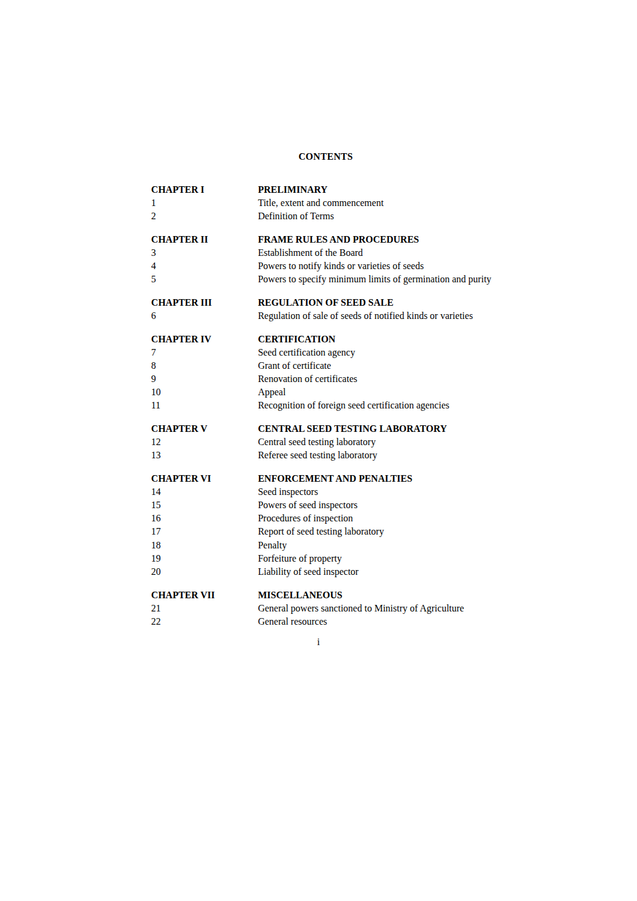CONTENTS
| CHAPTER I | PRELIMINARY |
| 1 | Title, extent and commencement |
| 2 | Definition of Terms |
| CHAPTER II | FRAME RULES AND PROCEDURES |
| 3 | Establishment of the Board |
| 4 | Powers to notify kinds or varieties of seeds |
| 5 | Powers to specify minimum limits of germination and purity |
| CHAPTER III | REGULATION OF SEED SALE |
| 6 | Regulation of sale of seeds of notified kinds or varieties |
| CHAPTER IV | CERTIFICATION |
| 7 | Seed certification agency |
| 8 | Grant of certificate |
| 9 | Renovation of certificates |
| 10 | Appeal |
| 11 | Recognition of foreign seed certification agencies |
| CHAPTER V | CENTRAL SEED TESTING LABORATORY |
| 12 | Central seed testing laboratory |
| 13 | Referee seed testing laboratory |
| CHAPTER VI | ENFORCEMENT AND PENALTIES |
| 14 | Seed inspectors |
| 15 | Powers of seed inspectors |
| 16 | Procedures of inspection |
| 17 | Report of seed testing laboratory |
| 18 | Penalty |
| 19 | Forfeiture of property |
| 20 | Liability of seed inspector |
| CHAPTER VII | MISCELLANEOUS |
| 21 | General powers sanctioned to Ministry of Agriculture |
| 22 | General resources |
i